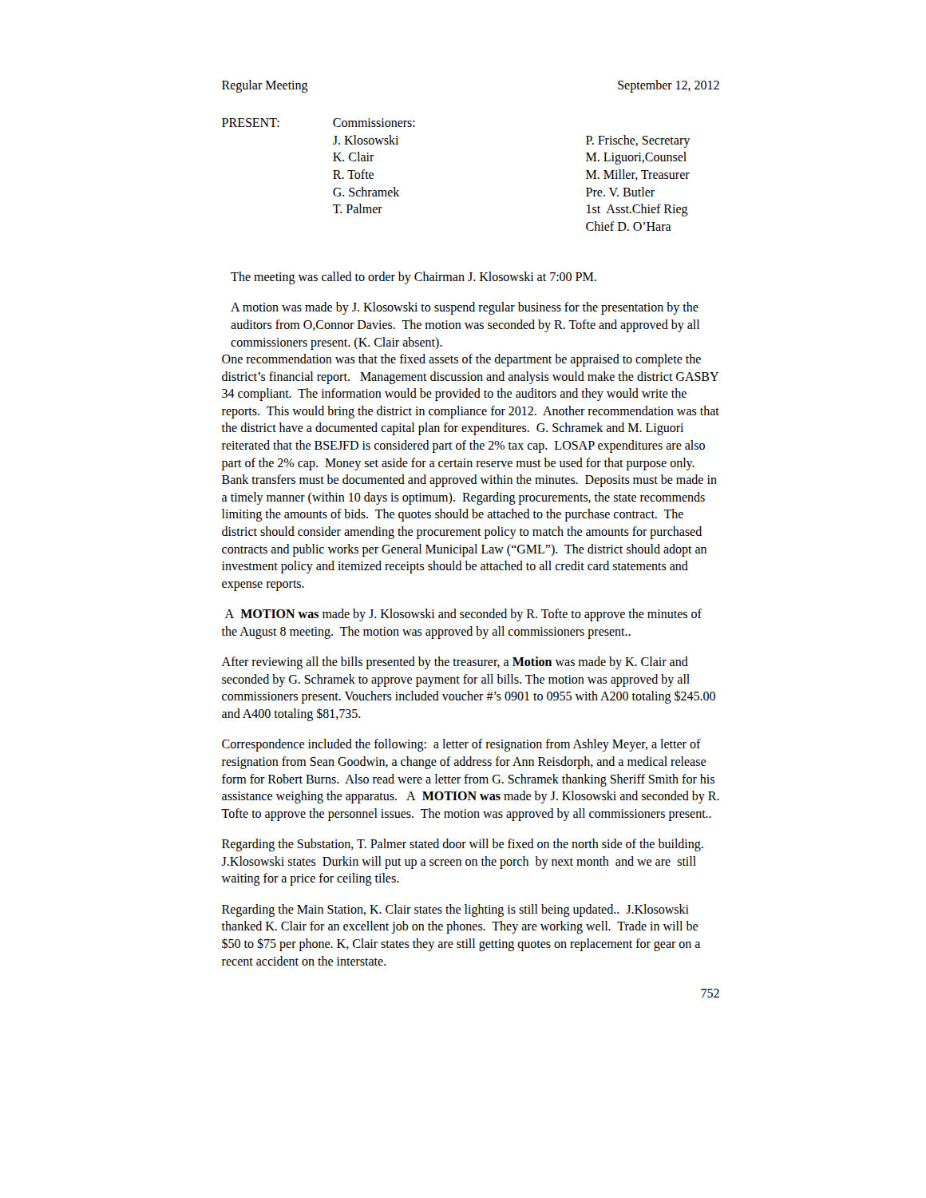Regular Meeting September 12, 2012
| PRESENT: | Commissioners: | |
| | J. Klosowski | P. Frische, Secretary |
| | K. Clair | M. Liguori,Counsel |
| | R. Tofte | M. Miller, Treasurer |
| | G. Schramek | Pre. V. Butler |
| | T. Palmer | 1st Asst.Chief Rieg |
| | | Chief D. O’Hara |
The meeting was called to order by Chairman J. Klosowski at 7:00 PM.
A motion was made by J. Klosowski to suspend regular business for the presentation by the auditors from O,Connor Davies. The motion was seconded by R. Tofte and approved by all commissioners present. (K. Clair absent).
One recommendation was that the fixed assets of the department be appraised to complete the district’s financial report. Management discussion and analysis would make the district GASBY 34 compliant. The information would be provided to the auditors and they would write the reports. This would bring the district in compliance for 2012. Another recommendation was that the district have a documented capital plan for expenditures. G. Schramek and M. Liguori reiterated that the BSEJFD is considered part of the 2% tax cap. LOSAP expenditures are also part of the 2% cap. Money set aside for a certain reserve must be used for that purpose only. Bank transfers must be documented and approved within the minutes. Deposits must be made in a timely manner (within 10 days is optimum). Regarding procurements, the state recommends limiting the amounts of bids. The quotes should be attached to the purchase contract. The district should consider amending the procurement policy to match the amounts for purchased contracts and public works per General Municipal Law (“GML”). The district should adopt an investment policy and itemized receipts should be attached to all credit card statements and expense reports.
A MOTION was made by J. Klosowski and seconded by R. Tofte to approve the minutes of the August 8 meeting. The motion was approved by all commissioners present..
After reviewing all the bills presented by the treasurer, a Motion was made by K. Clair and seconded by G. Schramek to approve payment for all bills. The motion was approved by all commissioners present. Vouchers included voucher #’s 0901 to 0955 with A200 totaling $245.00 and A400 totaling $81,735.
Correspondence included the following: a letter of resignation from Ashley Meyer, a letter of resignation from Sean Goodwin, a change of address for Ann Reisdorph, and a medical release form for Robert Burns. Also read were a letter from G. Schramek thanking Sheriff Smith for his assistance weighing the apparatus. A MOTION was made by J. Klosowski and seconded by R. Tofte to approve the personnel issues. The motion was approved by all commissioners present..
Regarding the Substation, T. Palmer stated door will be fixed on the north side of the building. J.Klosowski states Durkin will put up a screen on the porch by next month and we are still waiting for a price for ceiling tiles.
Regarding the Main Station, K. Clair states the lighting is still being updated.. J.Klosowski thanked K. Clair for an excellent job on the phones. They are working well. Trade in will be $50 to $75 per phone. K, Clair states they are still getting quotes on replacement for gear on a recent accident on the interstate.
752